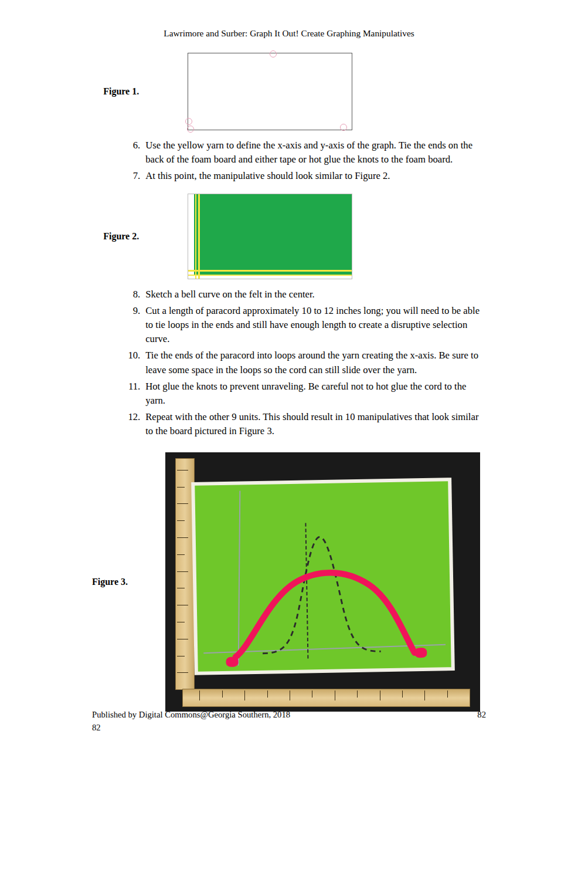Lawrimore and Surber: Graph It Out! Create Graphing Manipulatives
Figure 1.
Use the yellow yarn to define the x-axis and y-axis of the graph. Tie the ends on the back of the foam board and either tape or hot glue the knots to the foam board.
At this point, the manipulative should look similar to Figure 2.
Figure 2.
Sketch a bell curve on the felt in the center.
Cut a length of paracord approximately 10 to 12 inches long; you will need to be able to tie loops in the ends and still have enough length to create a disruptive selection curve.
Tie the ends of the paracord into loops around the yarn creating the x-axis. Be sure to leave some space in the loops so the cord can still slide over the yarn.
Hot glue the knots to prevent unraveling. Be careful not to hot glue the cord to the yarn.
Repeat with the other 9 units. This should result in 10 manipulatives that look similar to the board pictured in Figure 3.
Figure 3.
Published by Digital Commons@Georgia Southern, 2018 82
82